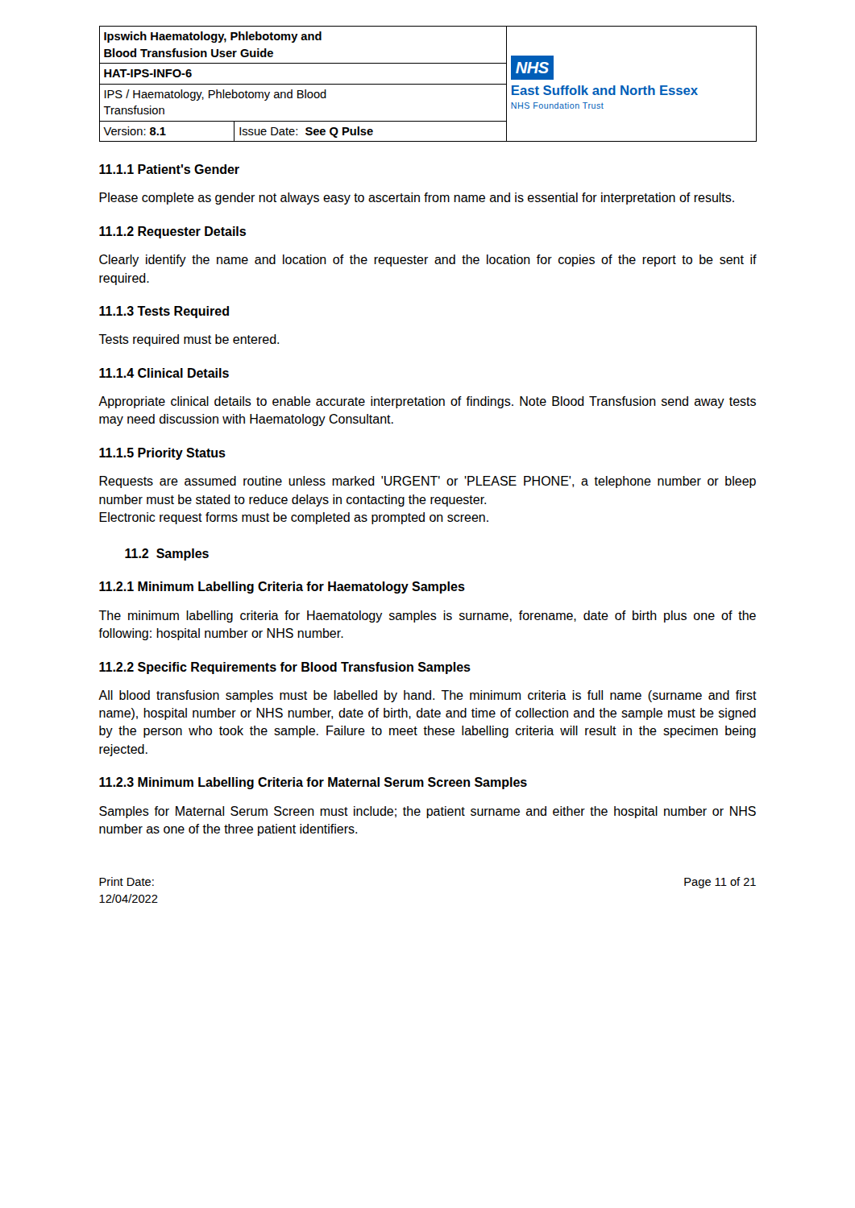| Ipswich Haematology, Phlebotomy and Blood Transfusion User Guide | NHS East Suffolk and North Essex NHS Foundation Trust |
| HAT-IPS-INFO-6 |
| IPS / Haematology, Phlebotomy and Blood Transfusion |
| Version: 8.1 | Issue Date: See Q Pulse |
11.1.1 Patient's Gender
Please complete as gender not always easy to ascertain from name and is essential for interpretation of results.
11.1.2 Requester Details
Clearly identify the name and location of the requester and the location for copies of the report to be sent if required.
11.1.3 Tests Required
Tests required must be entered.
11.1.4 Clinical Details
Appropriate clinical details to enable accurate interpretation of findings. Note Blood Transfusion send away tests may need discussion with Haematology Consultant.
11.1.5 Priority Status
Requests are assumed routine unless marked 'URGENT' or 'PLEASE PHONE', a telephone number or bleep number must be stated to reduce delays in contacting the requester.
Electronic request forms must be completed as prompted on screen.
11.2 Samples
11.2.1 Minimum Labelling Criteria for Haematology Samples
The minimum labelling criteria for Haematology samples is surname, forename, date of birth plus one of the following: hospital number or NHS number.
11.2.2 Specific Requirements for Blood Transfusion Samples
All blood transfusion samples must be labelled by hand. The minimum criteria is full name (surname and first name), hospital number or NHS number, date of birth, date and time of collection and the sample must be signed by the person who took the sample. Failure to meet these labelling criteria will result in the specimen being rejected.
11.2.3 Minimum Labelling Criteria for Maternal Serum Screen Samples
Samples for Maternal Serum Screen must include; the patient surname and either the hospital number or NHS number as one of the three patient identifiers.
Print Date:
12/04/2022
Page 11 of 21